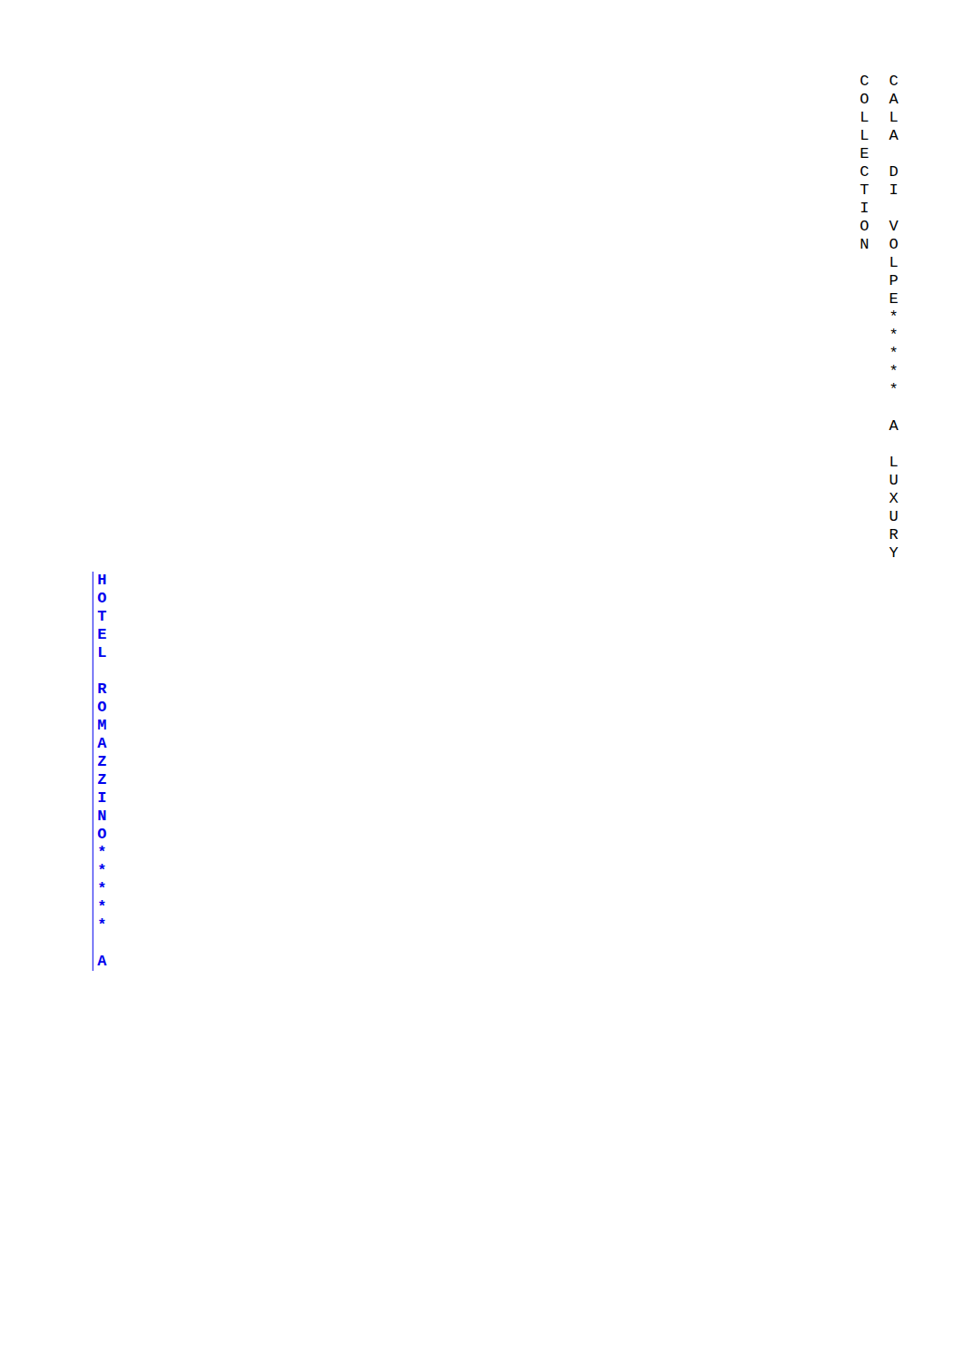CALA DI VOLPE***** A LUXURY COLLECTION
HOTEL ROMAZZINO***** A